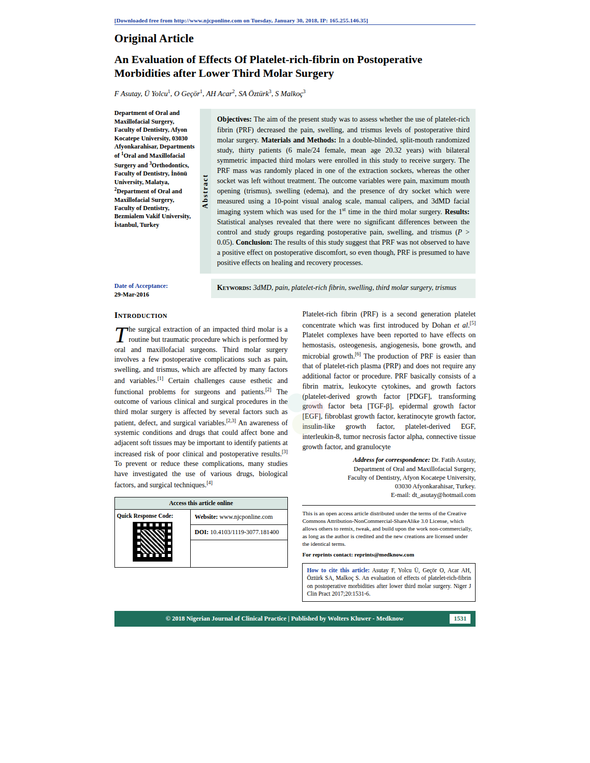[Downloaded free from http://www.njcponline.com on Tuesday, January 30, 2018, IP: 165.255.146.35]
Original Article
An Evaluation of Effects Of Platelet-rich-fibrin on Postoperative Morbidities after Lower Third Molar Surgery
F Asutay, Ü Yolcu1, O Geçör1, AH Acar2, SA Öztürk3, S Malkoç3
Department of Oral and Maxillofacial Surgery, Faculty of Dentistry, Afyon Kocatepe University, 03030 Afyonkarahisar, Departments of 1Oral and Maxillofacial Surgery and 3Orthodontics, Faculty of Dentistry, İnönü University, Malatya, 2Department of Oral and Maxillofacial Surgery, Faculty of Dentistry, Bezmialem Vakif University, İstanbul, Turkey
Abstract
Objectives: The aim of the present study was to assess whether the use of platelet-rich fibrin (PRF) decreased the pain, swelling, and trismus levels of postoperative third molar surgery. Materials and Methods: In a double-blinded, split-mouth randomized study, thirty patients (6 male/24 female, mean age 20.32 years) with bilateral symmetric impacted third molars were enrolled in this study to receive surgery. The PRF mass was randomly placed in one of the extraction sockets, whereas the other socket was left without treatment. The outcome variables were pain, maximum mouth opening (trismus), swelling (edema), and the presence of dry socket which were measured using a 10-point visual analog scale, manual calipers, and 3dMD facial imaging system which was used for the 1st time in the third molar surgery. Results: Statistical analyses revealed that there were no significant differences between the control and study groups regarding postoperative pain, swelling, and trismus (P > 0.05). Conclusion: The results of this study suggest that PRF was not observed to have a positive effect on postoperative discomfort, so even though, PRF is presumed to have positive effects on healing and recovery processes.
Date of Acceptance:
29-Mar-2016
Keywords: 3dMD, pain, platelet-rich fibrin, swelling, third molar surgery, trismus
Introduction
The surgical extraction of an impacted third molar is a routine but traumatic procedure which is performed by oral and maxillofacial surgeons. Third molar surgery involves a few postoperative complications such as pain, swelling, and trismus, which are affected by many factors and variables.[1] Certain challenges cause esthetic and functional problems for surgeons and patients.[2] The outcome of various clinical and surgical procedures in the third molar surgery is affected by several factors such as patient, defect, and surgical variables.[2,3] An awareness of systemic conditions and drugs that could affect bone and adjacent soft tissues may be important to identify patients at increased risk of poor clinical and postoperative results.[3] To prevent or reduce these complications, many studies have investigated the use of various drugs, biological factors, and surgical techniques.[4]
Access this article online
Quick Response Code:
Website: www.njcponline.com
DOI: 10.4103/1119-3077.181400
Platelet-rich fibrin (PRF) is a second generation platelet concentrate which was first introduced by Dohan et al.[5] Platelet complexes have been reported to have effects on hemostasis, osteogenesis, angiogenesis, bone growth, and microbial growth.[6] The production of PRF is easier than that of platelet-rich plasma (PRP) and does not require any additional factor or procedure. PRF basically consists of a fibrin matrix, leukocyte cytokines, and growth factors (platelet-derived growth factor [PDGF], transforming growth factor beta [TGF-β], epidermal growth factor [EGF], fibroblast growth factor, keratinocyte growth factor, insulin-like growth factor, platelet-derived EGF, interleukin-8, tumor necrosis factor alpha, connective tissue growth factor, and granulocyte
Address for correspondence: Dr. Fatih Asutay,
Department of Oral and Maxillofacial Surgery,
Faculty of Dentistry, Afyon Kocatepe University,
03030 Afyonkarahisar, Turkey.
E-mail: dt_asutay@hotmail.com
This is an open access article distributed under the terms of the Creative Commons Attribution-NonCommercial-ShareAlike 3.0 License, which allows others to remix, tweak, and build upon the work non-commercially, as long as the author is credited and the new creations are licensed under the identical terms.
For reprints contact: reprints@medknow.com
How to cite this article: Asutay F, Yolcu Ü, Geçör O, Acar AH, Öztürk SA, Malkoç S. An evaluation of effects of platelet-rich-fibrin on postoperative morbidities after lower third molar surgery. Niger J Clin Pract 2017;20:1531-6.
© 2018 Nigerian Journal of Clinical Practice | Published by Wolters Kluwer - Medknow 1531